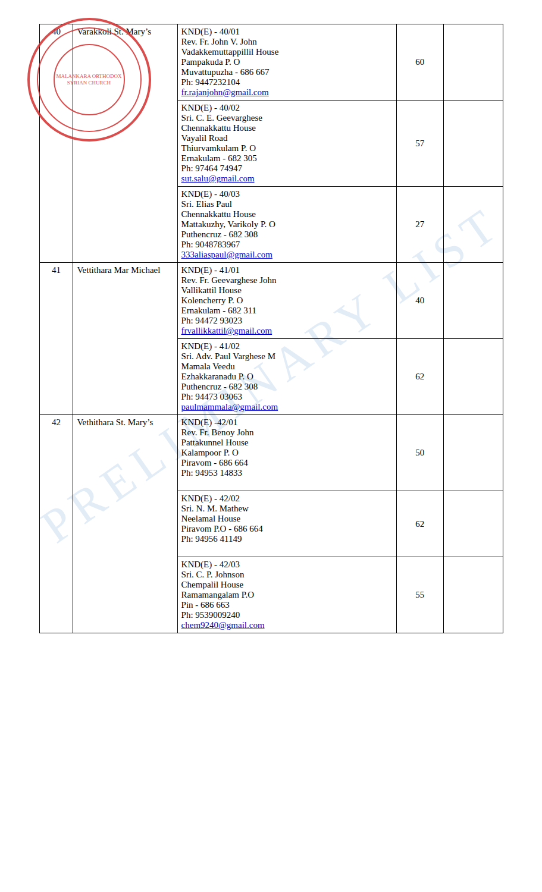PRELIMINARY LIST
MALANKARA ORTHODOX SYRIAN CHURCH
| 40 | Varakkoli St. Mary’s | KND(E) - 40/01 Rev. Fr. John V. John Vadakkemuttappillil House Pampakuda P. O Muvattupuzha - 686 667 Ph: 9447232104 fr.rajanjohn@gmail.com | 60 | |
| KND(E) - 40/02 Sri. C. E. Geevarghese Chennakkattu House Vayalil Road Thiurvamkulam P. O Ernakulam - 682 305 Ph: 97464 74947 sut.salu@gmail.com | 57 | |
| KND(E) - 40/03 Sri. Elias Paul Chennakkattu House Mattakuzhy, Varikoly P. O Puthencruz - 682 308 Ph: 9048783967 333aliaspaul@gmail.com | 27 | |
| 41 | Vettithara Mar Michael | KND(E) - 41/01 Rev. Fr. Geevarghese John Vallikattil House Kolencherry P. O Ernakulam - 682 311 Ph: 94472 93023 frvallikkattil@gmail.com | 40 | |
| KND(E) - 41/02 Sri. Adv. Paul Varghese M Mamala Veedu Ezhakkaranadu P. O Puthencruz - 682 308 Ph: 94473 03063 paulmammala@gmail.com | 62 | |
| 42 | Vethithara St. Mary’s | KND(E) -42/01 Rev. Fr. Benoy John Pattakunnel House Kalampoor P. O Piravom - 686 664 Ph: 94953 14833 | 50 | |
| KND(E) - 42/02 Sri. N. M. Mathew Neelamal House Piravom P.O - 686 664 Ph: 94956 41149 | 62 | |
| KND(E) - 42/03 Sri. C. P. Johnson Chempalil House Ramamangalam P.O Pin - 686 663 Ph: 9539009240 chem9240@gmail.com | 55 | |